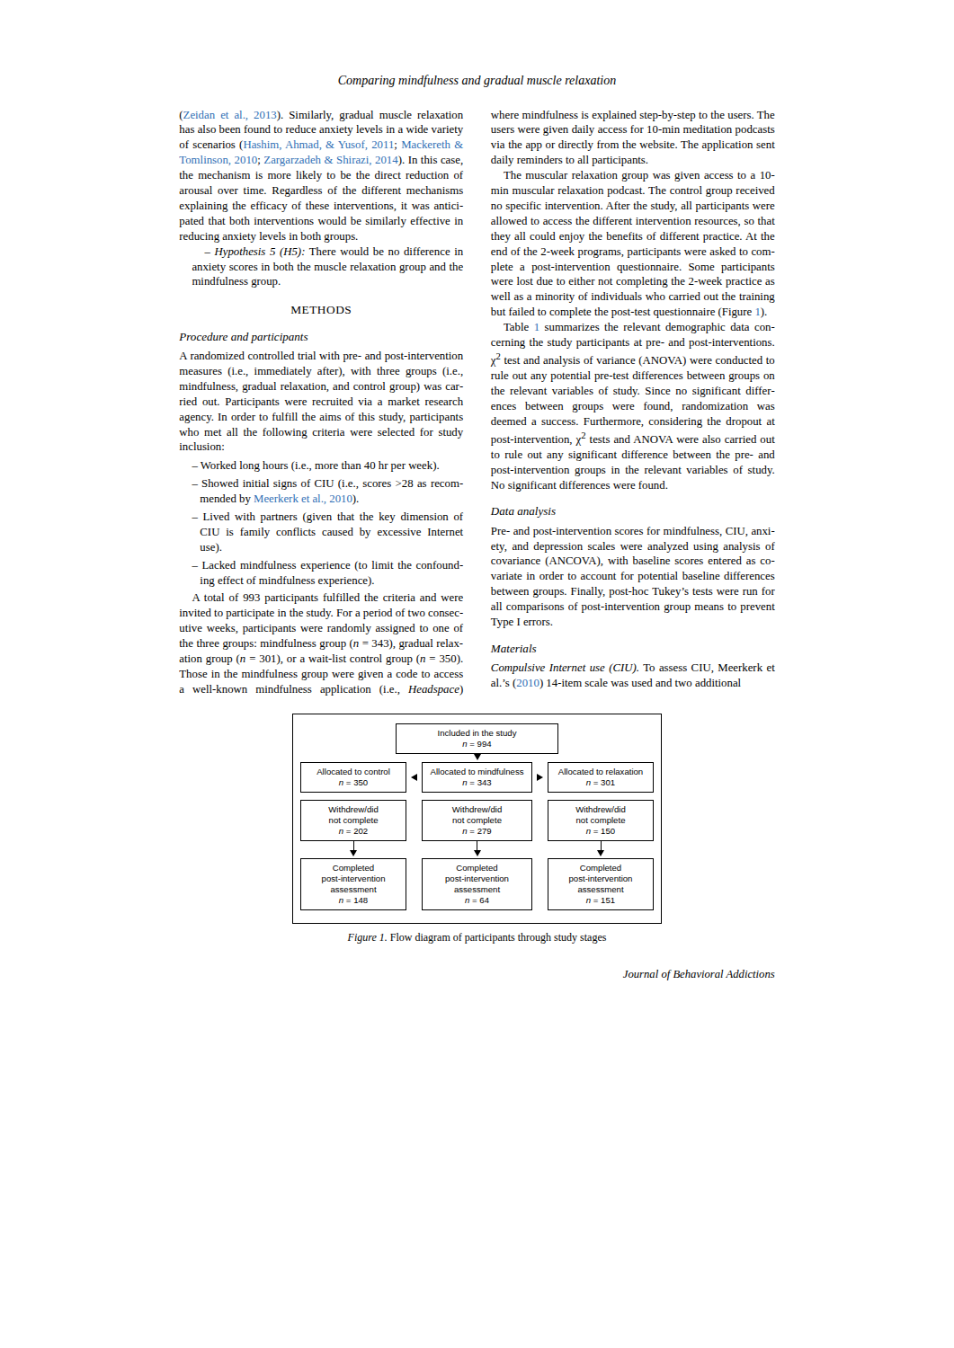Comparing mindfulness and gradual muscle relaxation
(Zeidan et al., 2013). Similarly, gradual muscle relaxation has also been found to reduce anxiety levels in a wide variety of scenarios (Hashim, Ahmad, & Yusof, 2011; Mackereth & Tomlinson, 2010; Zargarzadeh & Shirazi, 2014). In this case, the mechanism is more likely to be the direct reduction of arousal over time. Regardless of the different mechanisms explaining the efficacy of these interventions, it was anticipated that both interventions would be similarly effective in reducing anxiety levels in both groups.
– Hypothesis 5 (H5): There would be no difference in anxiety scores in both the muscle relaxation group and the mindfulness group.
Methods
Procedure and participants
A randomized controlled trial with pre- and post-intervention measures (i.e., immediately after), with three groups (i.e., mindfulness, gradual relaxation, and control group) was carried out. Participants were recruited via a market research agency. In order to fulfill the aims of this study, participants who met all the following criteria were selected for study inclusion:
– Worked long hours (i.e., more than 40 hr per week).
– Showed initial signs of CIU (i.e., scores >28 as recommended by Meerkerk et al., 2010).
– Lived with partners (given that the key dimension of CIU is family conflicts caused by excessive Internet use).
– Lacked mindfulness experience (to limit the confounding effect of mindfulness experience).
A total of 993 participants fulfilled the criteria and were invited to participate in the study. For a period of two consecutive weeks, participants were randomly assigned to one of the three groups: mindfulness group (n = 343), gradual relaxation group (n = 301), or a wait-list control group (n = 350). Those in the mindfulness group were given a code to access a well-known mindfulness application (i.e., Headspace) where mindfulness is explained step-by-step to the users. The users were given daily access for 10-min meditation podcasts via the app or directly from the website. The application sent daily reminders to all participants.
The muscular relaxation group was given access to a 10-min muscular relaxation podcast. The control group received no specific intervention. After the study, all participants were allowed to access the different intervention resources, so that they all could enjoy the benefits of different practice. At the end of the 2-week programs, participants were asked to complete a post-intervention questionnaire. Some participants were lost due to either not completing the 2-week practice as well as a minority of individuals who carried out the training but failed to complete the post-test questionnaire (Figure 1).
Table 1 summarizes the relevant demographic data concerning the study participants at pre- and post-interventions. χ2 test and analysis of variance (ANOVA) were conducted to rule out any potential pre-test differences between groups on the relevant variables of study. Since no significant differences between groups were found, randomization was deemed a success. Furthermore, considering the dropout at post-intervention, χ2 tests and ANOVA were also carried out to rule out any significant difference between the pre- and post-intervention groups in the relevant variables of study. No significant differences were found.
Data analysis
Pre- and post-intervention scores for mindfulness, CIU, anxiety, and depression scales were analyzed using analysis of covariance (ANCOVA), with baseline scores entered as covariate in order to account for potential baseline differences between groups. Finally, post-hoc Tukey’s tests were run for all comparisons of post-intervention group means to prevent Type I errors.
Materials
Compulsive Internet use (CIU). To assess CIU, Meerkerk et al.’s (2010) 14-item scale was used and two additional
Included in the study
n = 994
Allocated to control
n = 350
Allocated to mindfulness
n = 343
Allocated to relaxation
n = 301
Withdrew/did
not complete
n = 202
Withdrew/did
not complete
n = 279
Withdrew/did
not complete
n = 150
Completed
post-intervention
assessment
n = 148
Completed
post-intervention
assessment
n = 64
Completed
post-intervention
assessment
n = 151
Figure 1. Flow diagram of participants through study stages
Journal of Behavioral Addictions